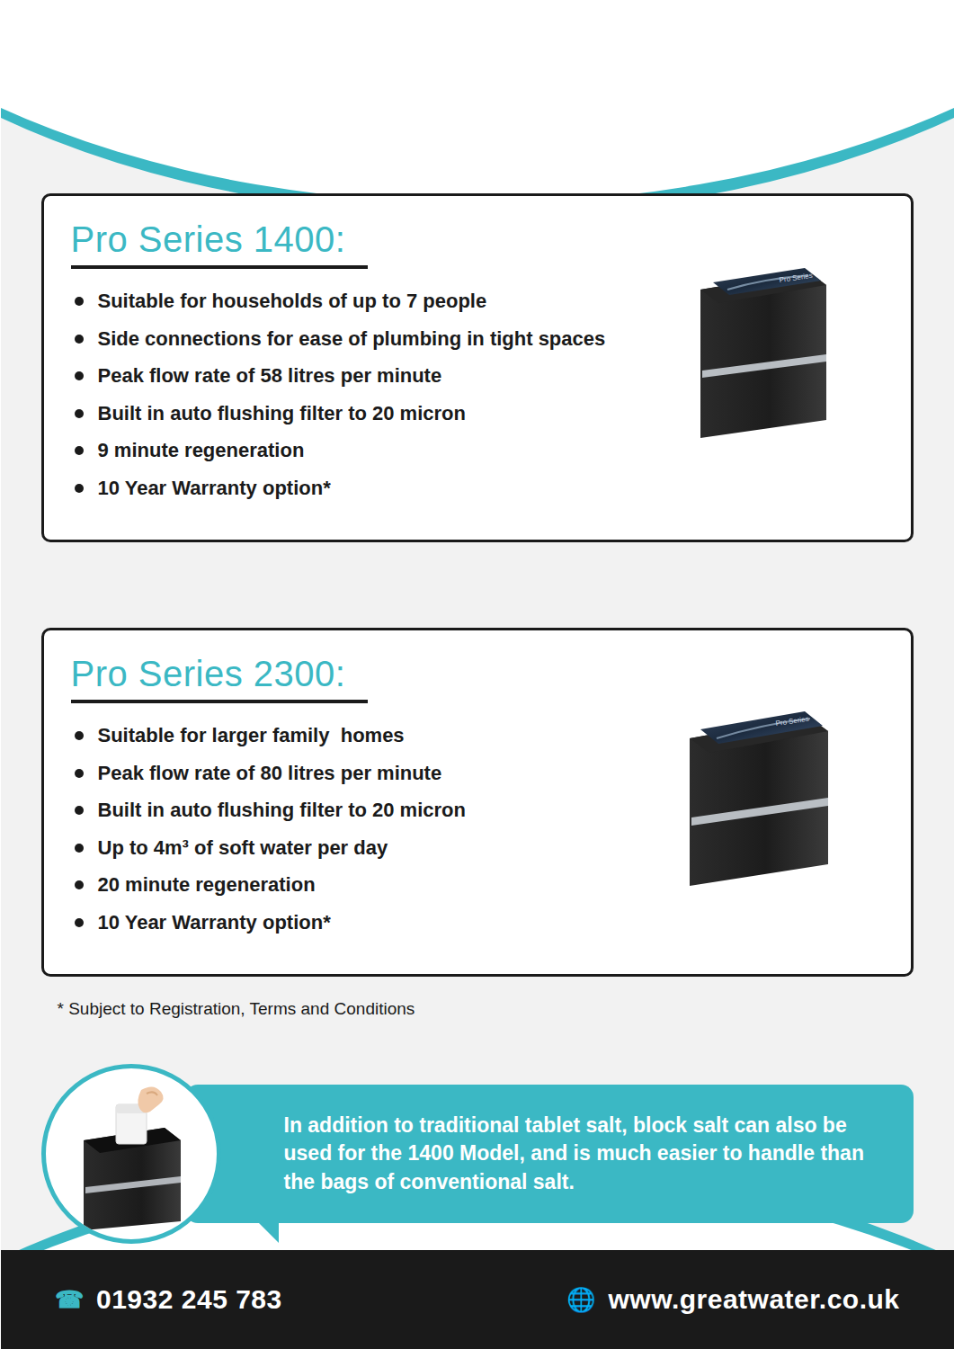Pro Series 1400:
Suitable for households of up to 7 people
Side connections for ease of plumbing in tight spaces
Peak flow rate of 58 litres per minute
Built in auto flushing filter to 20 micron
9 minute regeneration
10 Year Warranty option*
Pro Series
Pro Series 2300:
Suitable for larger family homes
Peak flow rate of 80 litres per minute
Built in auto flushing filter to 20 micron
Up to 4m³ of soft water per day
20 minute regeneration
10 Year Warranty option*
Pro Series
* Subject to Registration, Terms and Conditions
In addition to traditional tablet salt, block salt can also be used for the 1400 Model, and is much easier to handle than the bags of conventional salt.
☎ 01932 245 783
🌐 www.greatwater.co.uk